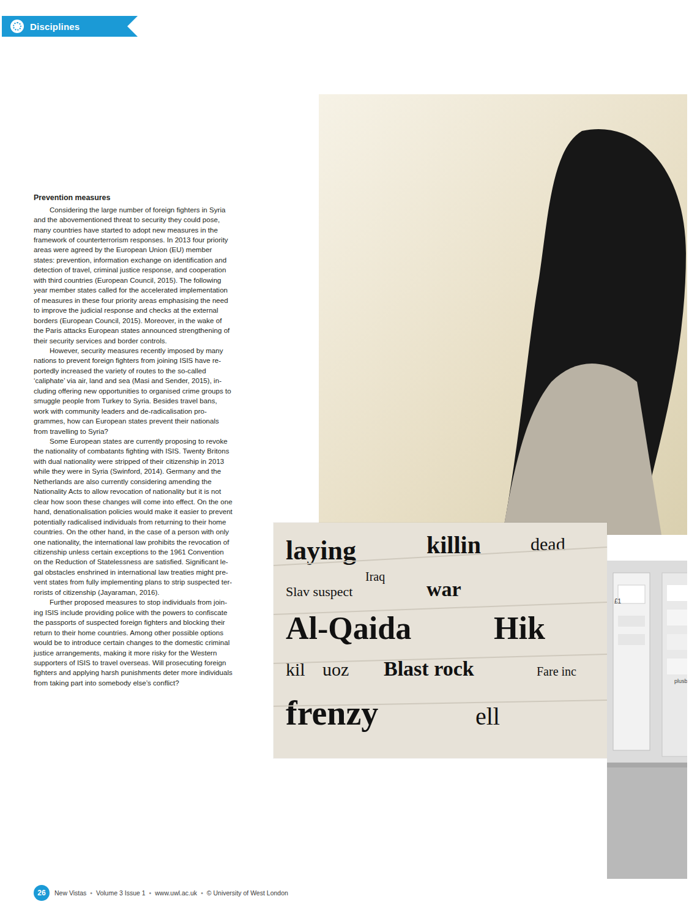Disciplines
Prevention measures
Considering the large number of foreign fighters in Syria and the abovementioned threat to security they could pose, many countries have started to adopt new measures in the framework of counterterrorism responses. In 2013 four priority areas were agreed by the European Union (EU) member states: prevention, information exchange on identification and detection of travel, criminal justice response, and cooperation with third countries (European Council, 2015). The following year member states called for the accelerated implementation of measures in these four priority areas emphasising the need to improve the judicial response and checks at the external borders (European Council, 2015). Moreover, in the wake of the Paris attacks European states announced strengthening of their security services and border controls.
However, security measures recently imposed by many nations to prevent foreign fighters from joining ISIS have reportedly increased the variety of routes to the so-called ‘caliphate’ via air, land and sea (Masi and Sender, 2015), including offering new opportunities to organised crime groups to smuggle people from Turkey to Syria. Besides travel bans, work with community leaders and de-radicalisation programmes, how can European states prevent their nationals from travelling to Syria?
Some European states are currently proposing to revoke the nationality of combatants fighting with ISIS. Twenty Britons with dual nationality were stripped of their citizenship in 2013 while they were in Syria (Swinford, 2014). Germany and the Netherlands are also currently considering amending the Nationality Acts to allow revocation of nationality but it is not clear how soon these changes will come into effect. On the one hand, denationalisation policies would make it easier to prevent potentially radicalised individuals from returning to their home countries. On the other hand, in the case of a person with only one nationality, the international law prohibits the revocation of citizenship unless certain exceptions to the 1961 Convention on the Reduction of Statelessness are satisfied. Significant legal obstacles enshrined in international law treaties might prevent states from fully implementing plans to strip suspected terrorists of citizenship (Jayaraman, 2016).
Further proposed measures to stop individuals from joining ISIS include providing police with the powers to confiscate the passports of suspected foreign fighters and blocking their return to their home countries. Among other possible options would be to introduce certain changes to the domestic criminal justice arrangements, making it more risky for the Western supporters of ISIS to travel overseas. Will prosecuting foreign fighters and applying harsh punishments deter more individuals from taking part into somebody else’s conflict?
26
New Vistas• Volume 3 Issue 1• www.uwl.ac.uk• © University of West London